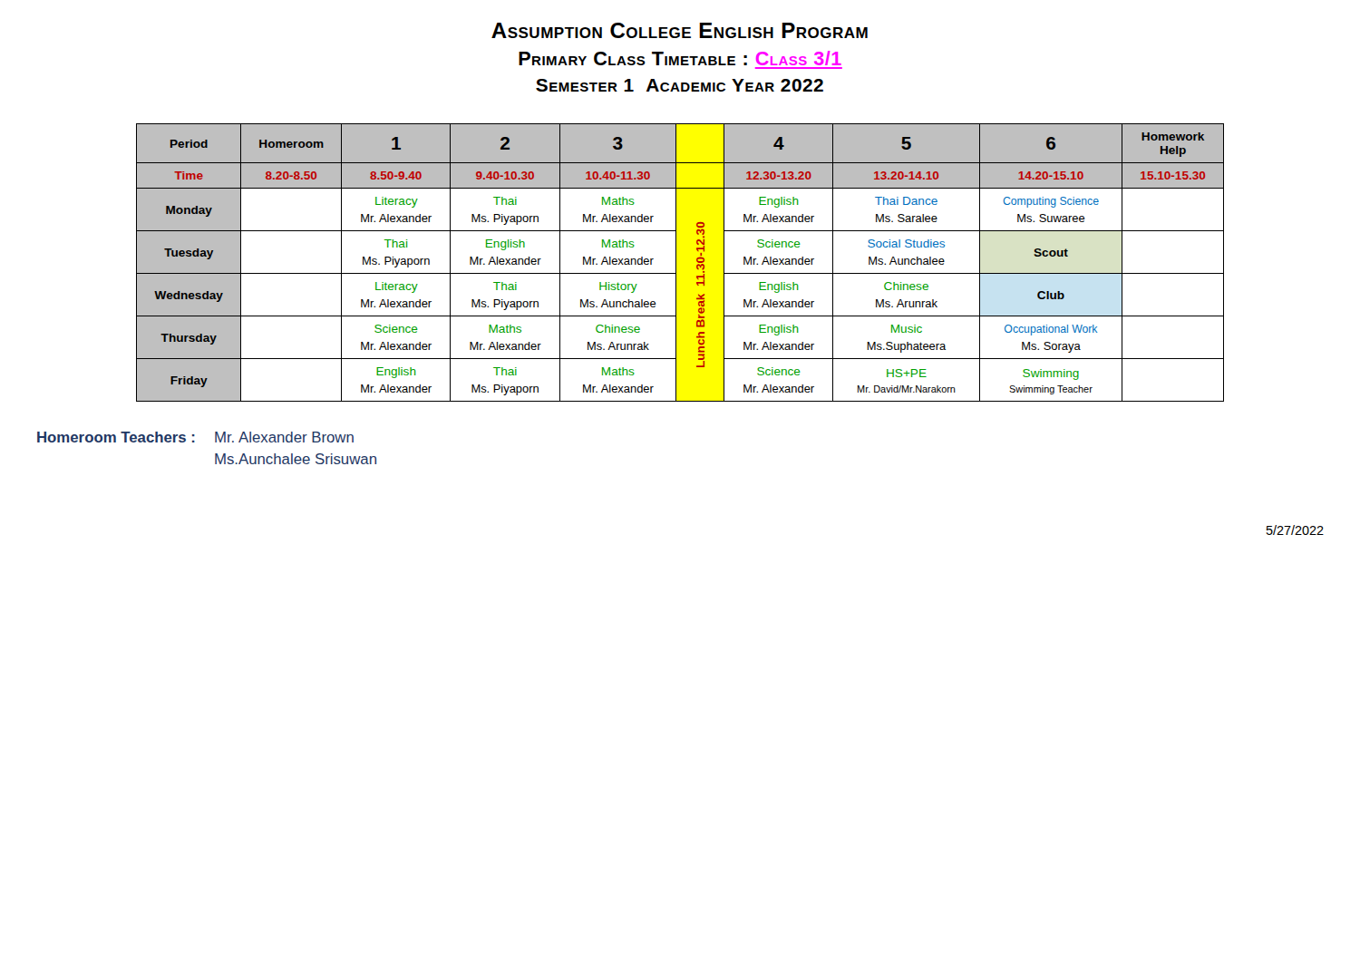Assumption College English Program
Primary Class Timetable : Class 3/1
Semester 1 Academic Year 2022
| Period | Homeroom | 1 | 2 | 3 | | 4 | 5 | 6 | Homework Help |
| --- | --- | --- | --- | --- | --- | --- | --- | --- | --- |
| Time | 8.20-8.50 | 8.50-9.40 | 9.40-10.30 | 10.40-11.30 | | 12.30-13.20 | 13.20-14.10 | 14.20-15.10 | 15.10-15.30 |
| Monday | | Literacy Mr. Alexander | Thai Ms. Piyaporn | Maths Mr. Alexander | Lunch Break 11.30-12.30 | English Mr. Alexander | Thai Dance Ms. Saralee | Computing Science Ms. Suwaree | |
| Tuesday | | Thai Ms. Piyaporn | English Mr. Alexander | Maths Mr. Alexander | Science Mr. Alexander | Social Studies Ms. Aunchalee | Scout | |
| Wednesday | | Literacy Mr. Alexander | Thai Ms. Piyaporn | History Ms. Aunchalee | English Mr. Alexander | Chinese Ms. Arunrak | Club | |
| Thursday | | Science Mr. Alexander | Maths Mr. Alexander | Chinese Ms. Arunrak | English Mr. Alexander | Music Ms.Suphateera | Occupational Work Ms. Soraya | |
| Friday | | English Mr. Alexander | Thai Ms. Piyaporn | Maths Mr. Alexander | Science Mr. Alexander | HS+PE Mr. David/Mr.Narakorn | Swimming Swimming Teacher | |
Homeroom Teachers : Mr. Alexander Brown
Homeroom Teachers : Ms.Aunchalee Srisuwan
5/27/2022